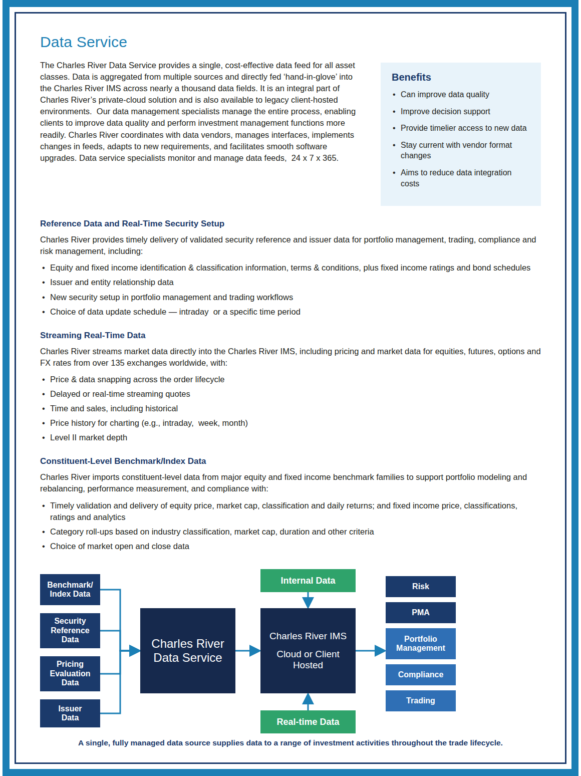Data Service
The Charles River Data Service provides a single, cost-effective data feed for all asset classes. Data is aggregated from multiple sources and directly fed ‘hand-in-glove’ into the Charles River IMS across nearly a thousand data fields. It is an integral part of Charles River’s private-cloud solution and is also available to legacy client-hosted environments. Our data management specialists manage the entire process, enabling clients to improve data quality and perform investment management functions more readily. Charles River coordinates with data vendors, manages interfaces, implements changes in feeds, adapts to new requirements, and facilitates smooth software upgrades. Data service specialists monitor and manage data feeds, 24 x 7 x 365.
Benefits
Can improve data quality
Improve decision support
Provide timelier access to new data
Stay current with vendor format changes
Aims to reduce data integration costs
Reference Data and Real-Time Security Setup
Charles River provides timely delivery of validated security reference and issuer data for portfolio management, trading, compliance and risk management, including:
Equity and fixed income identification & classification information, terms & conditions, plus fixed income ratings and bond schedules
Issuer and entity relationship data
New security setup in portfolio management and trading workflows
Choice of data update schedule — intraday or a specific time period
Streaming Real-Time Data
Charles River streams market data directly into the Charles River IMS, including pricing and market data for equities, futures, options and FX rates from over 135 exchanges worldwide, with:
Price & data snapping across the order lifecycle
Delayed or real-time streaming quotes
Time and sales, including historical
Price history for charting (e.g., intraday, week, month)
Level II market depth
Constituent-Level Benchmark/Index Data
Charles River imports constituent-level data from major equity and fixed income benchmark families to support portfolio modeling and rebalancing, performance measurement, and compliance with:
Timely validation and delivery of equity price, market cap, classification and daily returns; and fixed income price, classifications, ratings and analytics
Category roll-ups based on industry classification, market cap, duration and other criteria
Choice of market open and close data
Benchmark/
Index Data
Security
Reference
Data
Pricing
Evaluation
Data
Issuer
Data
Charles River
Data Service
Internal Data
Charles River IMS Cloud or Client
Hosted
Real-time Data
Risk
PMA
Portfolio
Management
Compliance
Trading
A single, fully managed data source supplies data to a range of investment activities throughout the trade lifecycle.